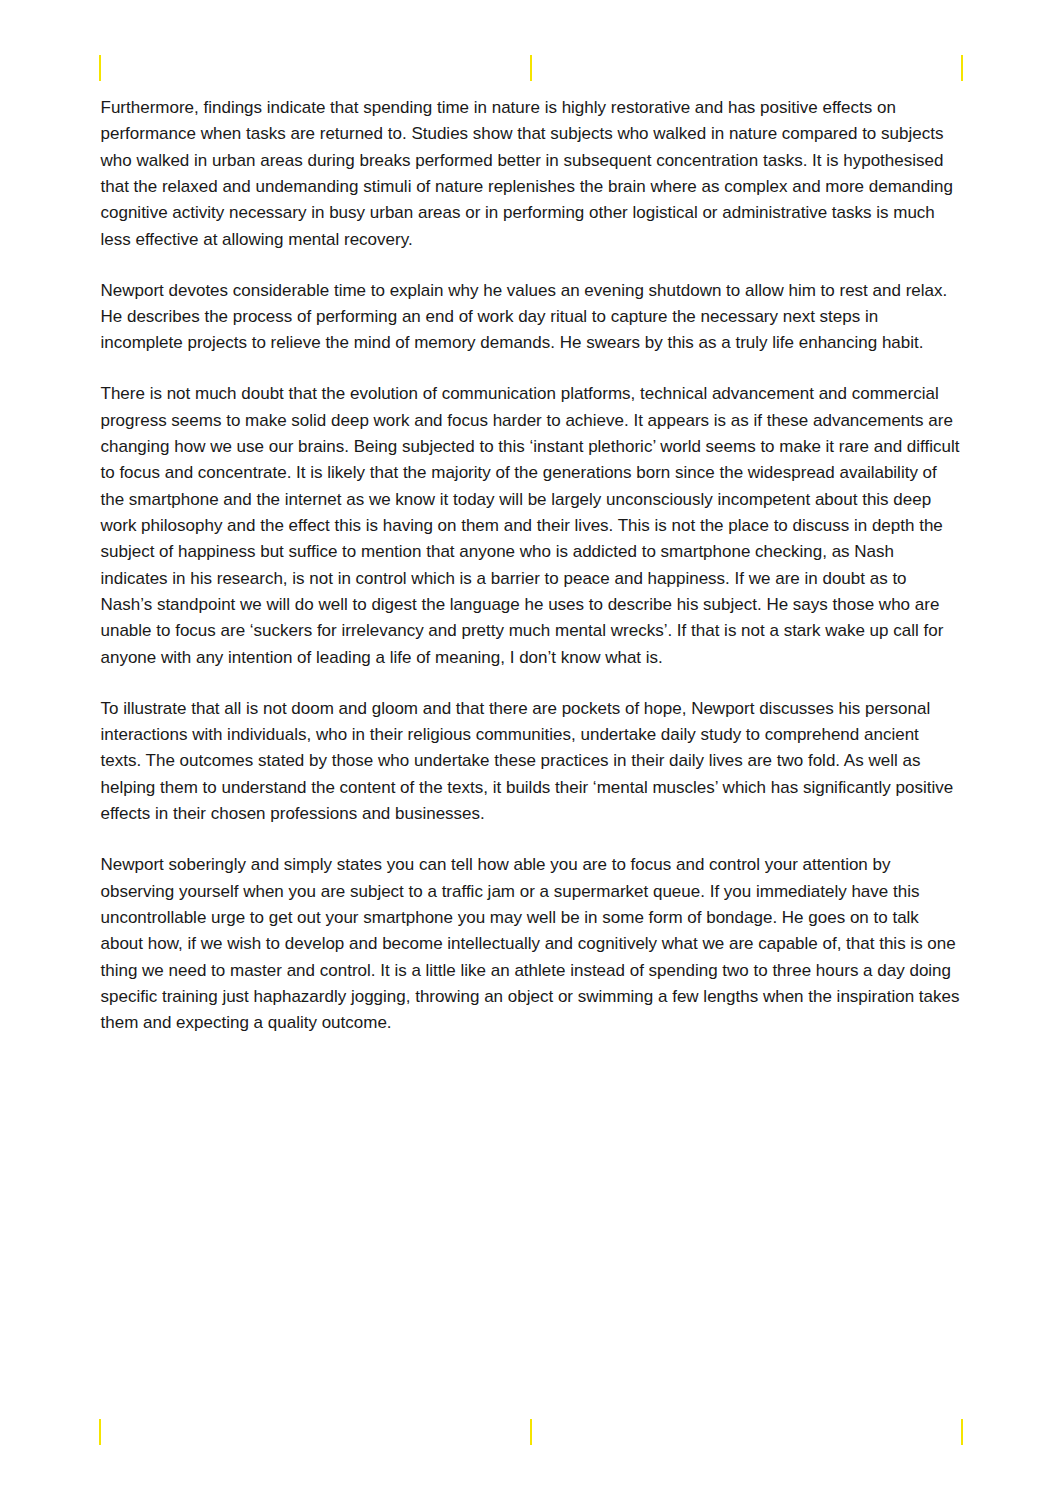Furthermore, findings indicate that spending time in nature is highly restorative and has positive effects on performance when tasks are returned to. Studies show that subjects who walked in nature compared to subjects who walked in urban areas during breaks performed better in subsequent concentration tasks. It is hypothesised that the relaxed and undemanding stimuli of nature replenishes the brain where as complex and more demanding cognitive activity necessary in busy urban areas or in performing other logistical or administrative tasks is much less effective at allowing mental recovery.
Newport devotes considerable time to explain why he values an evening shutdown to allow him to rest and relax. He describes the process of performing an end of work day ritual to capture the necessary next steps in incomplete projects to relieve the mind of memory demands. He swears by this as a truly life enhancing habit.
There is not much doubt that the evolution of communication platforms, technical advancement and commercial progress seems to make solid deep work and focus harder to achieve. It appears is as if these advancements are changing how we use our brains. Being subjected to this ‘instant plethoric’ world seems to make it rare and difficult to focus and concentrate. It is likely that the majority of the generations born since the widespread availability of the smartphone and the internet as we know it today will be largely unconsciously incompetent about this deep work philosophy and the effect this is having on them and their lives. This is not the place to discuss in depth the subject of happiness but suffice to mention that anyone who is addicted to smartphone checking, as Nash indicates in his research, is not in control which is a barrier to peace and happiness. If we are in doubt as to Nash’s standpoint we will do well to digest the language he uses to describe his subject. He says those who are unable to focus are ‘suckers for irrelevancy and pretty much mental wrecks’. If that is not a stark wake up call for anyone with any intention of leading a life of meaning, I don’t know what is.
To illustrate that all is not doom and gloom and that there are pockets of hope, Newport discusses his personal interactions with individuals, who in their religious communities, undertake daily study to comprehend ancient texts. The outcomes stated by those who undertake these practices in their daily lives are two fold. As well as helping them to understand the content of the texts, it builds their ‘mental muscles’ which has significantly positive effects in their chosen professions and businesses.
Newport soberingly and simply states you can tell how able you are to focus and control your attention by observing yourself when you are subject to a traffic jam or a supermarket queue. If you immediately have this uncontrollable urge to get out your smartphone you may well be in some form of bondage. He goes on to talk about how, if we wish to develop and become intellectually and cognitively what we are capable of, that this is one thing we need to master and control. It is a little like an athlete instead of spending two to three hours a day doing specific training just haphazardly jogging, throwing an object or swimming a few lengths when the inspiration takes them and expecting a quality outcome.